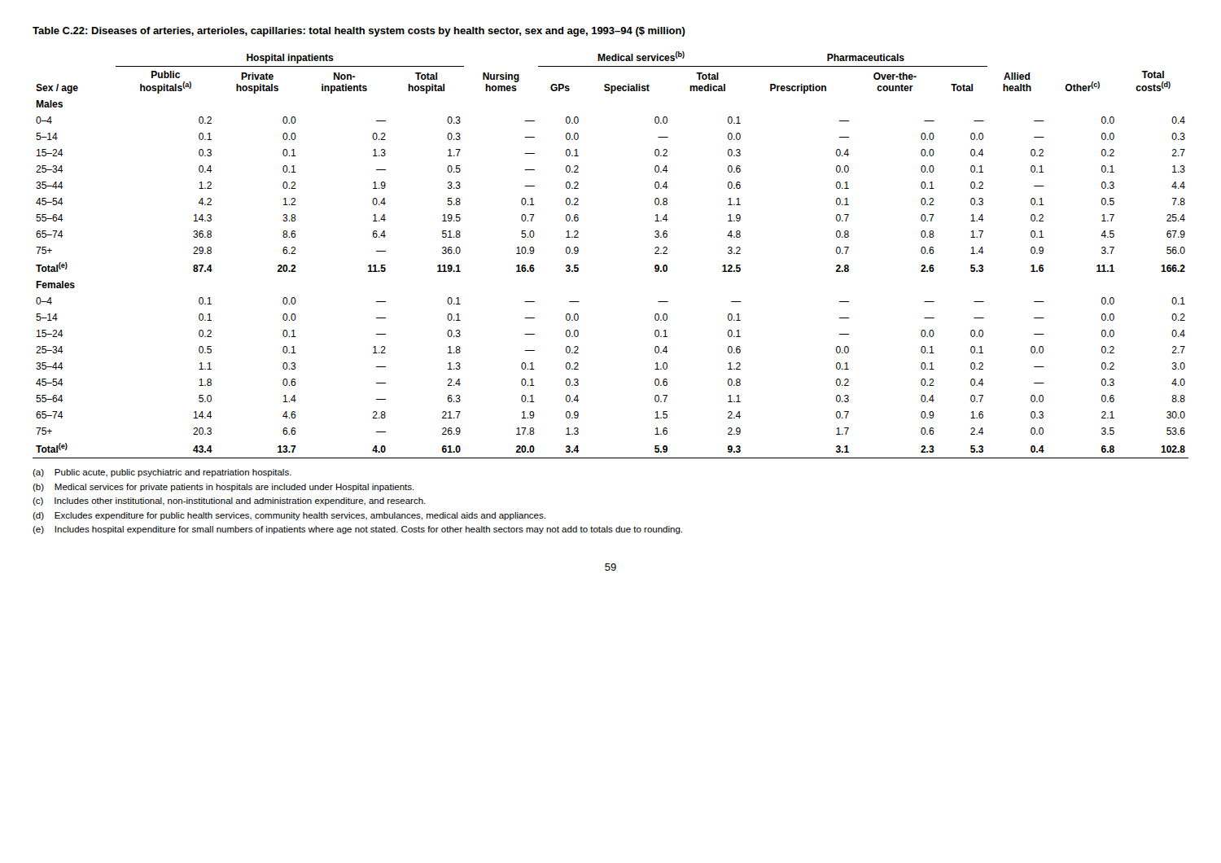Table C.22: Diseases of arteries, arterioles, capillaries: total health system costs by health sector, sex and age, 1993–94 ($ million)
| | Hospital inpatients | | Medical services (b) | Pharmaceuticals | | | |
| --- | --- | --- | --- | --- | --- | --- | --- |
| Sex / age | Public hospitals (a) | Private hospitals | Non- inpatients | Total hospital | Nursing homes | GPs | Specialist | Total medical | Prescription | Over-the- counter | Total | Allied health | Other (c) | Total costs (d) |
| Males |
| 0–4 | 0.2 | 0.0 | — | 0.3 | — | 0.0 | 0.0 | 0.1 | — | — | — | — | 0.0 | 0.4 |
| 5–14 | 0.1 | 0.0 | 0.2 | 0.3 | — | 0.0 | — | 0.0 | — | 0.0 | 0.0 | — | 0.0 | 0.3 |
| 15–24 | 0.3 | 0.1 | 1.3 | 1.7 | — | 0.1 | 0.2 | 0.3 | 0.4 | 0.0 | 0.4 | 0.2 | 0.2 | 2.7 |
| 25–34 | 0.4 | 0.1 | — | 0.5 | — | 0.2 | 0.4 | 0.6 | 0.0 | 0.0 | 0.1 | 0.1 | 0.1 | 1.3 |
| 35–44 | 1.2 | 0.2 | 1.9 | 3.3 | — | 0.2 | 0.4 | 0.6 | 0.1 | 0.1 | 0.2 | — | 0.3 | 4.4 |
| 45–54 | 4.2 | 1.2 | 0.4 | 5.8 | 0.1 | 0.2 | 0.8 | 1.1 | 0.1 | 0.2 | 0.3 | 0.1 | 0.5 | 7.8 |
| 55–64 | 14.3 | 3.8 | 1.4 | 19.5 | 0.7 | 0.6 | 1.4 | 1.9 | 0.7 | 0.7 | 1.4 | 0.2 | 1.7 | 25.4 |
| 65–74 | 36.8 | 8.6 | 6.4 | 51.8 | 5.0 | 1.2 | 3.6 | 4.8 | 0.8 | 0.8 | 1.7 | 0.1 | 4.5 | 67.9 |
| 75+ | 29.8 | 6.2 | — | 36.0 | 10.9 | 0.9 | 2.2 | 3.2 | 0.7 | 0.6 | 1.4 | 0.9 | 3.7 | 56.0 |
| Total (e) | 87.4 | 20.2 | 11.5 | 119.1 | 16.6 | 3.5 | 9.0 | 12.5 | 2.8 | 2.6 | 5.3 | 1.6 | 11.1 | 166.2 |
| Females |
| 0–4 | 0.1 | 0.0 | — | 0.1 | — | — | — | — | — | — | — | — | 0.0 | 0.1 |
| 5–14 | 0.1 | 0.0 | — | 0.1 | — | 0.0 | 0.0 | 0.1 | — | — | — | — | 0.0 | 0.2 |
| 15–24 | 0.2 | 0.1 | — | 0.3 | — | 0.0 | 0.1 | 0.1 | — | 0.0 | 0.0 | — | 0.0 | 0.4 |
| 25–34 | 0.5 | 0.1 | 1.2 | 1.8 | — | 0.2 | 0.4 | 0.6 | 0.0 | 0.1 | 0.1 | 0.0 | 0.2 | 2.7 |
| 35–44 | 1.1 | 0.3 | — | 1.3 | 0.1 | 0.2 | 1.0 | 1.2 | 0.1 | 0.1 | 0.2 | — | 0.2 | 3.0 |
| 45–54 | 1.8 | 0.6 | — | 2.4 | 0.1 | 0.3 | 0.6 | 0.8 | 0.2 | 0.2 | 0.4 | — | 0.3 | 4.0 |
| 55–64 | 5.0 | 1.4 | — | 6.3 | 0.1 | 0.4 | 0.7 | 1.1 | 0.3 | 0.4 | 0.7 | 0.0 | 0.6 | 8.8 |
| 65–74 | 14.4 | 4.6 | 2.8 | 21.7 | 1.9 | 0.9 | 1.5 | 2.4 | 0.7 | 0.9 | 1.6 | 0.3 | 2.1 | 30.0 |
| 75+ | 20.3 | 6.6 | — | 26.9 | 17.8 | 1.3 | 1.6 | 2.9 | 1.7 | 0.6 | 2.4 | 0.0 | 3.5 | 53.6 |
| Total (e) | 43.4 | 13.7 | 4.0 | 61.0 | 20.0 | 3.4 | 5.9 | 9.3 | 3.1 | 2.3 | 5.3 | 0.4 | 6.8 | 102.8 |
(a) Public acute, public psychiatric and repatriation hospitals.
(b) Medical services for private patients in hospitals are included under Hospital inpatients.
(c) Includes other institutional, non-institutional and administration expenditure, and research.
(d) Excludes expenditure for public health services, community health services, ambulances, medical aids and appliances.
(e) Includes hospital expenditure for small numbers of inpatients where age not stated. Costs for other health sectors may not add to totals due to rounding.
59